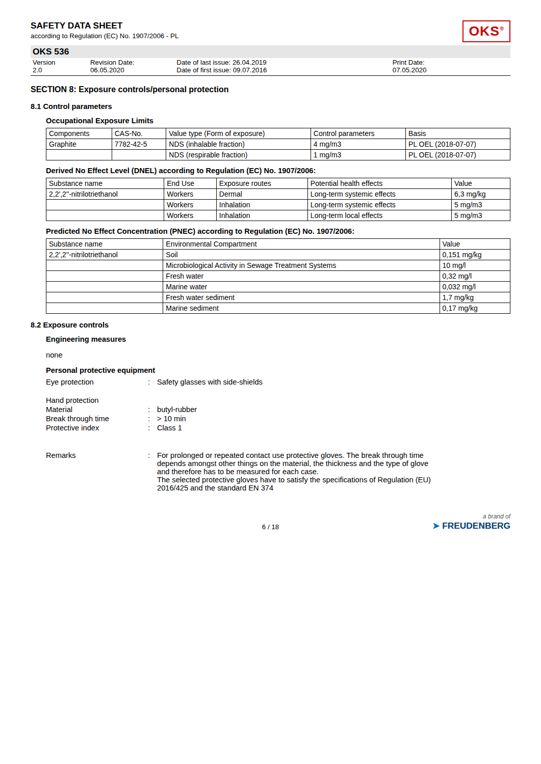SAFETY DATA SHEET
according to Regulation (EC) No. 1907/2006 - PL
OKS®
OKS 536
| Version 2.0 | Revision Date: 06.05.2020 | Date of last issue: 26.04.2019 Date of first issue: 09.07.2016 | Print Date: 07.05.2020 |
SECTION 8: Exposure controls/personal protection
8.1 Control parameters
Occupational Exposure Limits
| Components | CAS-No. | Value type (Form of exposure) | Control parameters | Basis |
| --- | --- | --- | --- | --- |
| Graphite | 7782-42-5 | NDS (inhalable fraction) | 4 mg/m3 | PL OEL (2018-07-07) |
| | | NDS (respirable fraction) | 1 mg/m3 | PL OEL (2018-07-07) |
Derived No Effect Level (DNEL) according to Regulation (EC) No. 1907/2006:
| Substance name | End Use | Exposure routes | Potential health effects | Value |
| --- | --- | --- | --- | --- |
| 2,2',2''-nitrilotriethanol | Workers | Dermal | Long-term systemic effects | 6,3 mg/kg |
| | Workers | Inhalation | Long-term systemic effects | 5 mg/m3 |
| | Workers | Inhalation | Long-term local effects | 5 mg/m3 |
Predicted No Effect Concentration (PNEC) according to Regulation (EC) No. 1907/2006:
| Substance name | Environmental Compartment | Value |
| --- | --- | --- |
| 2,2',2''-nitrilotriethanol | Soil | 0,151 mg/kg |
| | Microbiological Activity in Sewage Treatment Systems | 10 mg/l |
| | Fresh water | 0,32 mg/l |
| | Marine water | 0,032 mg/l |
| | Fresh water sediment | 1,7 mg/kg |
| | Marine sediment | 0,17 mg/kg |
8.2 Exposure controls
Engineering measures
none
Personal protective equipment
| Eye protection | : | Safety glasses with side-shields |
| Hand protection | | |
| Material | : | butyl-rubber |
| Break through time | : | > 10 min |
| Protective index | : | Class 1 |
| Remarks | : | For prolonged or repeated contact use protective gloves. The break through time depends amongst other things on the material, the thickness and the type of glove and therefore has to be measured for each case. The selected protective gloves have to satisfy the specifications of Regulation (EU) 2016/425 and the standard EN 374 |
6 / 18
a brand of
➤ FREUDENBERG